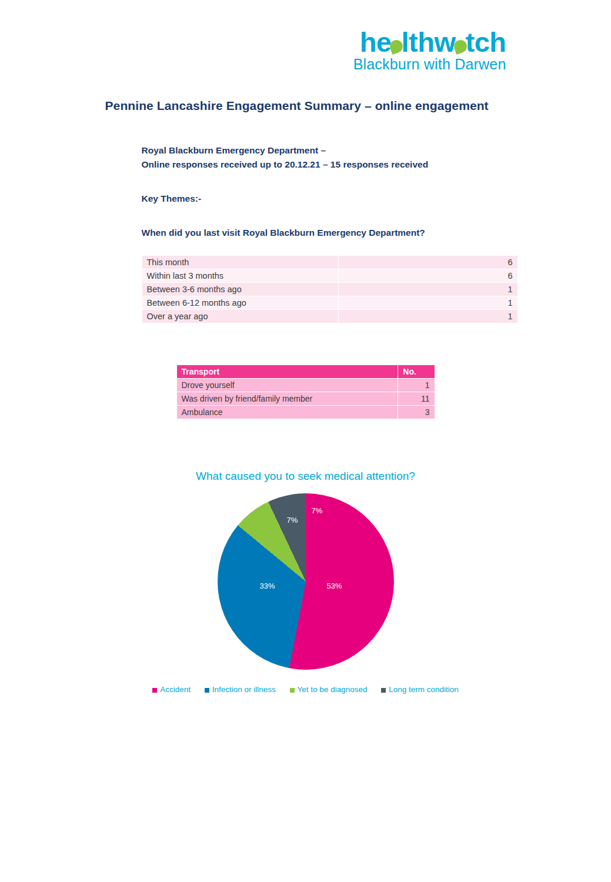he lthw tch
Blackburn with Darwen
Pennine Lancashire Engagement Summary – online engagement
Royal Blackburn Emergency Department –
Online responses received up to 20.12.21 – 15 responses received
Key Themes:-
When did you last visit Royal Blackburn Emergency Department?
| This month | 6 |
| Within last 3 months | 6 |
| Between 3-6 months ago | 1 |
| Between 6-12 months ago | 1 |
| Over a year ago | 1 |
| Transport | No. |
| --- | --- |
| Drove yourself | 1 |
| Was driven by friend/family member | 11 |
| Ambulance | 3 |
What caused you to seek medical attention?
53%
33%
7%
7%
Accident Infection or illness Yet to be diagnosed Long term condition